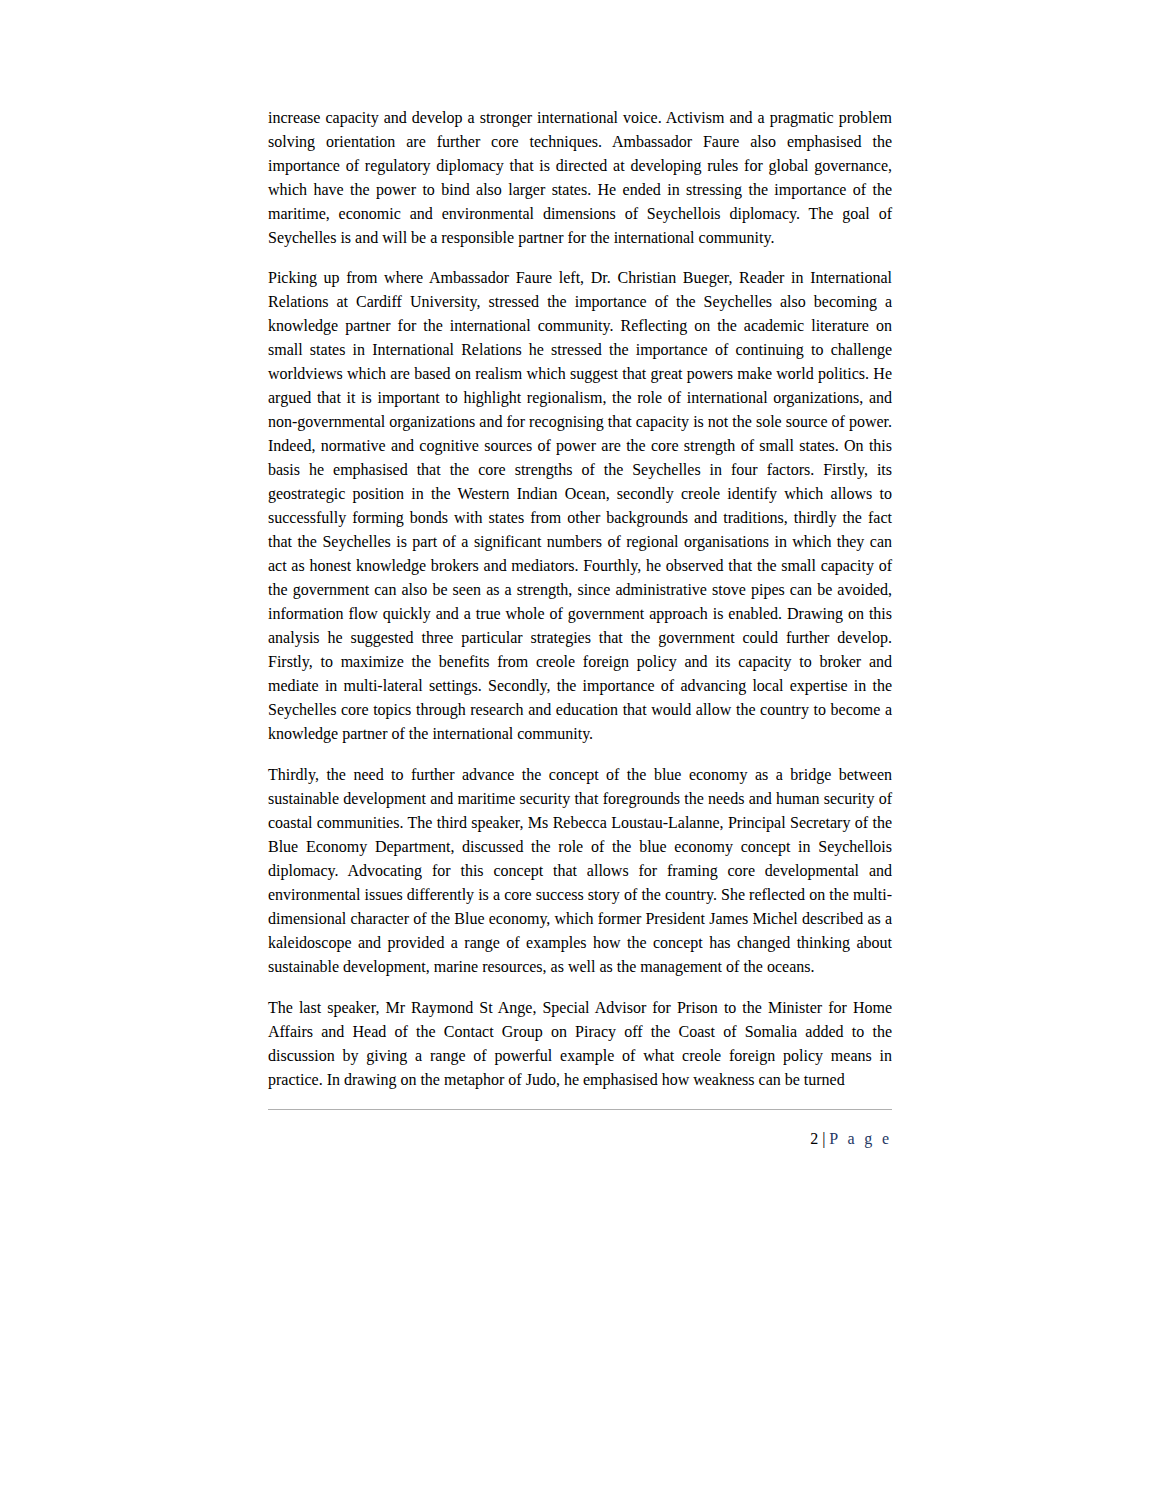increase capacity and develop a stronger international voice. Activism and a pragmatic problem solving orientation are further core techniques. Ambassador Faure also emphasised the importance of regulatory diplomacy that is directed at developing rules for global governance, which have the power to bind also larger states. He ended in stressing the importance of the maritime, economic and environmental dimensions of Seychellois diplomacy. The goal of Seychelles is and will be a responsible partner for the international community.
Picking up from where Ambassador Faure left, Dr. Christian Bueger, Reader in International Relations at Cardiff University, stressed the importance of the Seychelles also becoming a knowledge partner for the international community. Reflecting on the academic literature on small states in International Relations he stressed the importance of continuing to challenge worldviews which are based on realism which suggest that great powers make world politics. He argued that it is important to highlight regionalism, the role of international organizations, and non-governmental organizations and for recognising that capacity is not the sole source of power. Indeed, normative and cognitive sources of power are the core strength of small states. On this basis he emphasised that the core strengths of the Seychelles in four factors. Firstly, its geostrategic position in the Western Indian Ocean, secondly creole identify which allows to successfully forming bonds with states from other backgrounds and traditions, thirdly the fact that the Seychelles is part of a significant numbers of regional organisations in which they can act as honest knowledge brokers and mediators. Fourthly, he observed that the small capacity of the government can also be seen as a strength, since administrative stove pipes can be avoided, information flow quickly and a true whole of government approach is enabled. Drawing on this analysis he suggested three particular strategies that the government could further develop. Firstly, to maximize the benefits from creole foreign policy and its capacity to broker and mediate in multi-lateral settings. Secondly, the importance of advancing local expertise in the Seychelles core topics through research and education that would allow the country to become a knowledge partner of the international community.
Thirdly, the need to further advance the concept of the blue economy as a bridge between sustainable development and maritime security that foregrounds the needs and human security of coastal communities. The third speaker, Ms Rebecca Loustau-Lalanne, Principal Secretary of the Blue Economy Department, discussed the role of the blue economy concept in Seychellois diplomacy. Advocating for this concept that allows for framing core developmental and environmental issues differently is a core success story of the country. She reflected on the multi-dimensional character of the Blue economy, which former President James Michel described as a kaleidoscope and provided a range of examples how the concept has changed thinking about sustainable development, marine resources, as well as the management of the oceans.
The last speaker, Mr Raymond St Ange, Special Advisor for Prison to the Minister for Home Affairs and Head of the Contact Group on Piracy off the Coast of Somalia added to the discussion by giving a range of powerful example of what creole foreign policy means in practice. In drawing on the metaphor of Judo, he emphasised how weakness can be turned
2 | P a g e